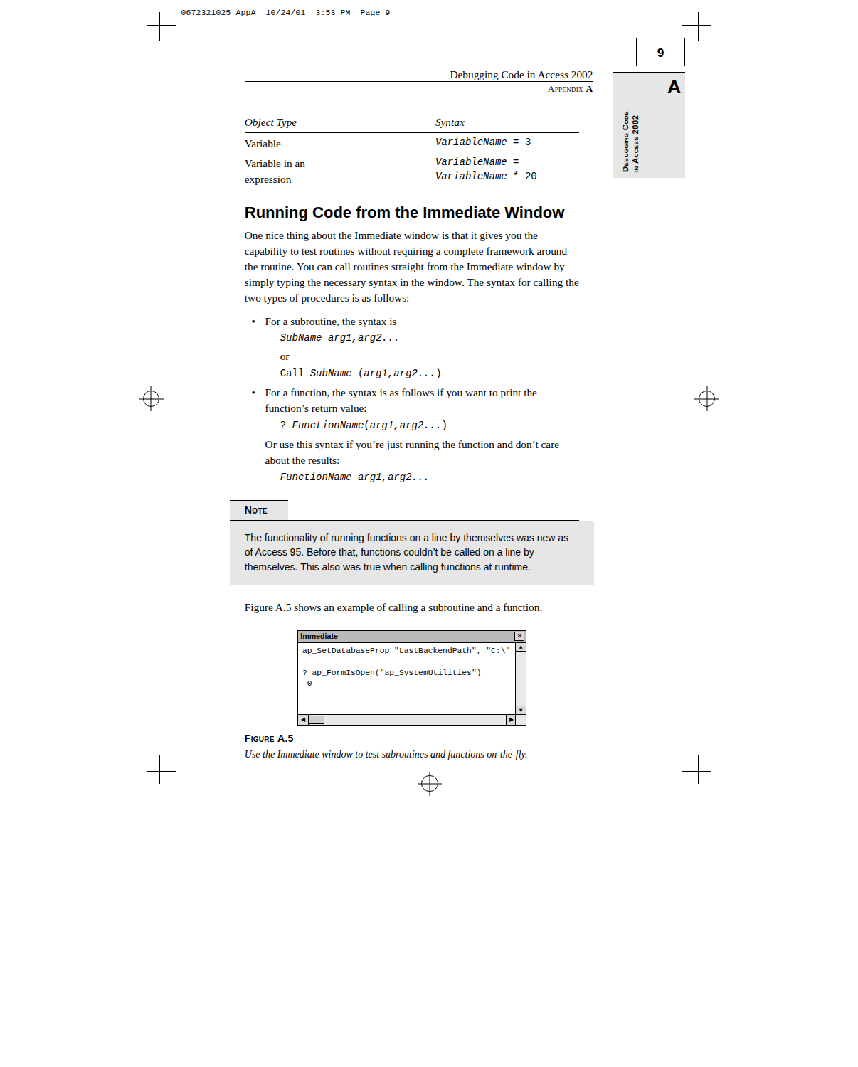0672321025 AppA 10/24/01 3:53 PM Page 9
9
Debugging Code in Access 2002
Appendix A
A
Debugging Code
in Access 2002
| Object Type | Syntax |
| --- | --- |
| Variable | VariableName = 3 |
| Variable in an expression | VariableName = VariableName * 20 |
Running Code from the Immediate Window
One nice thing about the Immediate window is that it gives you the capability to test routines without requiring a complete framework around the routine. You can call routines straight from the Immediate window by simply typing the necessary syntax in the window. The syntax for calling the two types of procedures is as follows:
For a subroutine, the syntax is
SubName arg1,arg2...
or
Call SubName (arg1,arg2...)
For a function, the syntax is as follows if you want to print the function’s return value:
? FunctionName(arg1,arg2...)
Or use this syntax if you’re just running the function and don’t care about the results:
FunctionName arg1,arg2...
Note
The functionality of running functions on a line by themselves was new as of Access 95. Before that, functions couldn’t be called on a line by themselves. This also was true when calling functions at runtime.
Figure A.5 shows an example of calling a subroutine and a function.
Immediate
✕
▲
▼
ap_SetDatabaseProp "LastBackendPath", "C:\"
? ap_FormIsOpen("ap_SystemUtilities")
0
◀
▶
Figure A.5
Use the Immediate window to test subroutines and functions on-the-fly.